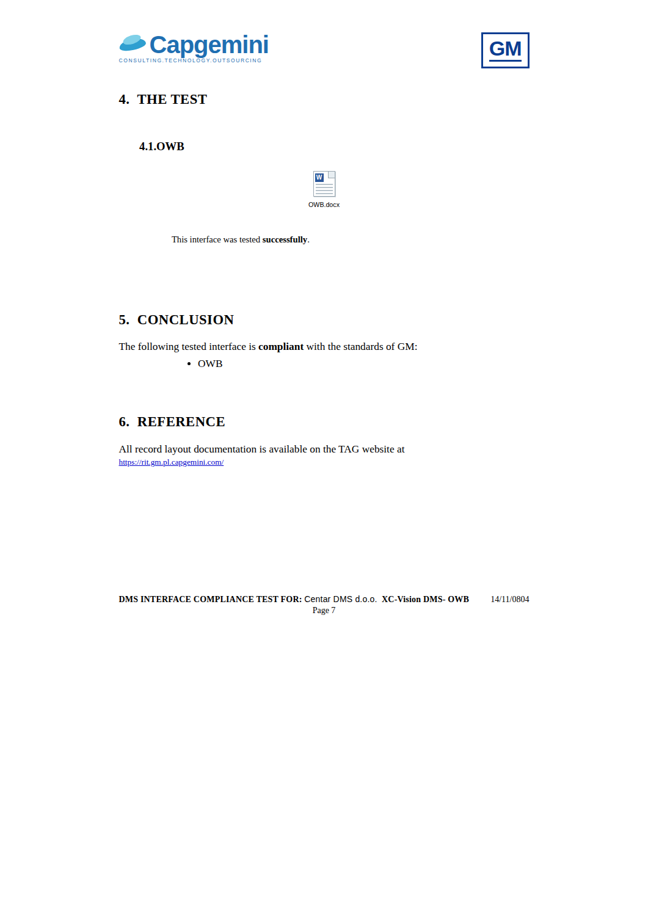Capgemini
CONSULTING.TECHNOLOGY.OUTSOURCING
GM
4. THE TEST
4.1.OWB
W
OWB.docx
This interface was tested successfully.
5. CONCLUSION
The following tested interface is compliant with the standards of GM:
OWB
6. REFERENCE
All record layout documentation is available on the TAG website at https://rit.gm.pl.capgemini.com/
DMS INTERFACE COMPLIANCE TEST FOR: Centar DMS d.o.o. XC-Vision DMS- OWB
14/11/0804
Page 7